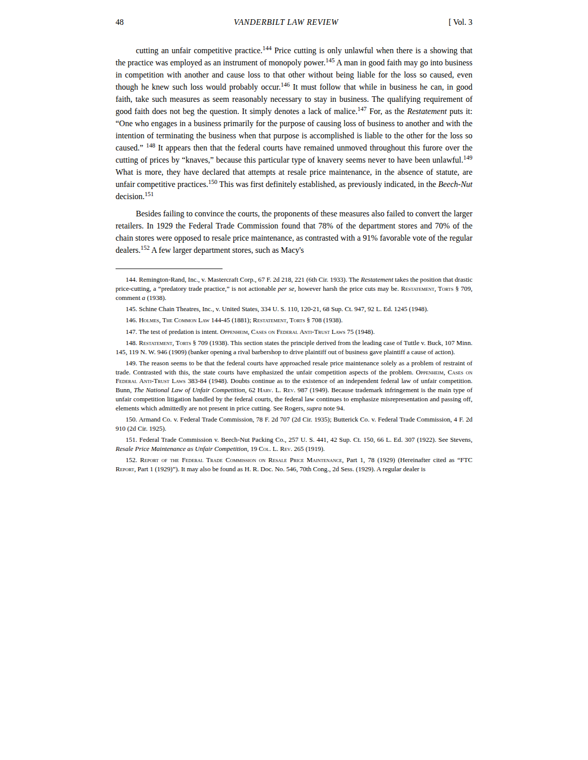48 VANDERBILT LAW REVIEW [ Vol. 3
cutting an unfair competitive practice.144 Price cutting is only unlawful when there is a showing that the practice was employed as an instrument of monopoly power.145 A man in good faith may go into business in competition with another and cause loss to that other without being liable for the loss so caused, even though he knew such loss would probably occur.146 It must follow that while in business he can, in good faith, take such measures as seem reasonably necessary to stay in business. The qualifying requirement of good faith does not beg the question. It simply denotes a lack of malice.147 For, as the Restatement puts it: “One who engages in a business primarily for the purpose of causing loss of business to another and with the intention of terminating the business when that purpose is accomplished is liable to the other for the loss so caused.” 148 It appears then that the federal courts have remained unmoved throughout this furore over the cutting of prices by “knaves,” because this particular type of knavery seems never to have been unlawful.149 What is more, they have declared that attempts at resale price maintenance, in the absence of statute, are unfair competitive practices.150 This was first definitely established, as previously indicated, in the Beech-Nut decision.151
Besides failing to convince the courts, the proponents of these measures also failed to convert the larger retailers. In 1929 the Federal Trade Commission found that 78% of the department stores and 70% of the chain stores were opposed to resale price maintenance, as contrasted with a 91% favorable vote of the regular dealers.152 A few larger department stores, such as Macy's
Remington-Rand, Inc., v. Mastercraft Corp., 67 F. 2d 218, 221 (6th Cir. 1933). The Restatement takes the position that drastic price-cutting, a “predatory trade practice,” is not actionable per se, however harsh the price cuts may be. Restatement, Torts § 709, comment a (1938).
Schine Chain Theatres, Inc., v. United States, 334 U. S. 110, 120-21, 68 Sup. Ct. 947, 92 L. Ed. 1245 (1948).
Holmes, The Common Law 144-45 (1881); Restatement, Torts § 708 (1938).
The test of predation is intent. Oppenheim, Cases on Federal Anti-Trust Laws 75 (1948).
Restatement, Torts § 709 (1938). This section states the principle derived from the leading case of Tuttle v. Buck, 107 Minn. 145, 119 N. W. 946 (1909) (banker opening a rival barbershop to drive plaintiff out of business gave plaintiff a cause of action).
The reason seems to be that the federal courts have approached resale price maintenance solely as a problem of restraint of trade. Contrasted with this, the state courts have emphasized the unfair competition aspects of the problem. Oppenheim, Cases on Federal Anti-Trust Laws 383-84 (1948). Doubts continue as to the existence of an independent federal law of unfair competition. Bunn, The National Law of Unfair Competition, 62 Harv. L. Rev. 987 (1949). Because trademark infringement is the main type of unfair competition litigation handled by the federal courts, the federal law continues to emphasize misrepresentation and passing off, elements which admittedly are not present in price cutting. See Rogers, supra note 94.
Armand Co. v. Federal Trade Commission, 78 F. 2d 707 (2d Cir. 1935); Butterick Co. v. Federal Trade Commission, 4 F. 2d 910 (2d Cir. 1925).
Federal Trade Commission v. Beech-Nut Packing Co., 257 U. S. 441, 42 Sup. Ct. 150, 66 L. Ed. 307 (1922). See Stevens, Resale Price Maintenance as Unfair Competition, 19 Col. L. Rev. 265 (1919).
Report of the Federal Trade Commission on Resale Price Maintenance, Part 1, 78 (1929) (Hereinafter cited as “FTC Report, Part 1 (1929)”). It may also be found as H. R. Doc. No. 546, 70th Cong., 2d Sess. (1929). A regular dealer is